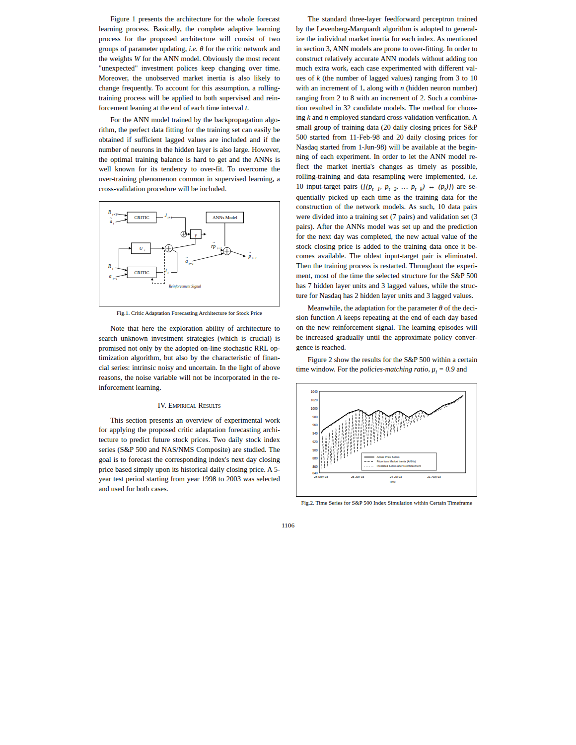Figure 1 presents the architecture for the whole forecast learning process. Basically, the complete adaptive learning process for the proposed architecture will consist of two groups of parameter updating, i.e. θ for the critic network and the weights W for the ANN model. Obviously the most recent "unexpected" investment polices keep changing over time. Moreover, the unobserved market inertia is also likely to change frequently. To account for this assumption, a rolling-training process will be applied to both supervised and reinforcement leaning at the end of each time interval t.
For the ANN model trained by the backpropagation algorithm, the perfect data fitting for the training set can easily be obtained if sufficient lagged values are included and if the number of neurons in the hidden layer is also large. However, the optimal training balance is hard to get and the ANNs is well known for its tendency to over-fit. To overcome the over-training phenomenon common in supervised learning, a cross-validation procedure will be included.
CRITIC CRITIC ANNs Model U t γ R t+1 a t ~ R t a t−1 J t+1 J t rp t+1 ~ a t+1 ~ p t+1 ~ Reinforcement Signal
Fig.1. Critic Adaptation Forecasting Architecture for Stock Price
Note that here the exploration ability of architecture to search unknown investment strategies (which is crucial) is promised not only by the adopted on-line stochastic RRL optimization algorithm, but also by the characteristic of financial series: intrinsic noisy and uncertain. In the light of above reasons, the noise variable will not be incorporated in the reinforcement learning.
IV. Empirical Results
This section presents an overview of experimental work for applying the proposed critic adaptation forecasting architecture to predict future stock prices. Two daily stock index series (S&P 500 and NAS/NMS Composite) are studied. The goal is to forecast the corresponding index's next day closing price based simply upon its historical daily closing price. A 5-year test period starting from year 1998 to 2003 was selected and used for both cases.
The standard three-layer feedforward perceptron trained by the Levenberg-Marquardt algorithm is adopted to generalize the individual market inertia for each index. As mentioned in section 3, ANN models are prone to over-fitting. In order to construct relatively accurate ANN models without adding too much extra work, each case experimented with different values of k (the number of lagged values) ranging from 3 to 10 with an increment of 1, along with n (hidden neuron number) ranging from 2 to 8 with an increment of 2. Such a combination resulted in 32 candidate models. The method for choosing k and n employed standard cross-validation verification. A small group of training data (20 daily closing prices for S&P 500 started from 11-Feb-98 and 20 daily closing prices for Nasdaq started from 1-Jun-98) will be available at the beginning of each experiment. In order to let the ANN model reflect the market inertia's changes as timely as possible, rolling-training and data resampling were implemented, i.e. 10 input-target pairs ({(pt−1, pt−2, … pt−k) ↔ (pt)}) are sequentially picked up each time as the training data for the construction of the network models. As such, 10 data pairs were divided into a training set (7 pairs) and validation set (3 pairs). After the ANNs model was set up and the prediction for the next day was completed, the new actual value of the stock closing price is added to the training data once it becomes available. The oldest input-target pair is eliminated. Then the training process is restarted. Throughout the experiment, most of the time the selected structure for the S&P 500 has 7 hidden layer units and 3 lagged values, while the structure for Nasdaq has 2 hidden layer units and 3 lagged values.
Meanwhile, the adaptation for the parameter θ of the decision function A keeps repeating at the end of each day based on the new reinforcement signal. The learning episodes will be increased gradually until the approximate policy convergence is reached.
Figure 2 show the results for the S&P 500 within a certain time window. For the policies-matching ratio, μi = 0.9 and
1040 1020 1000 980 960 940 920 900 880 860 840 28-May-03 25-Jun-03 24-Jul-03 21-Aug-03 Time Actual Price Series Price from Market Inertia (ANNs) Predicted Series after Reinforcement
Fig.2. Time Series for S&P 500 Index Simulation within Certain Timeframe
1106